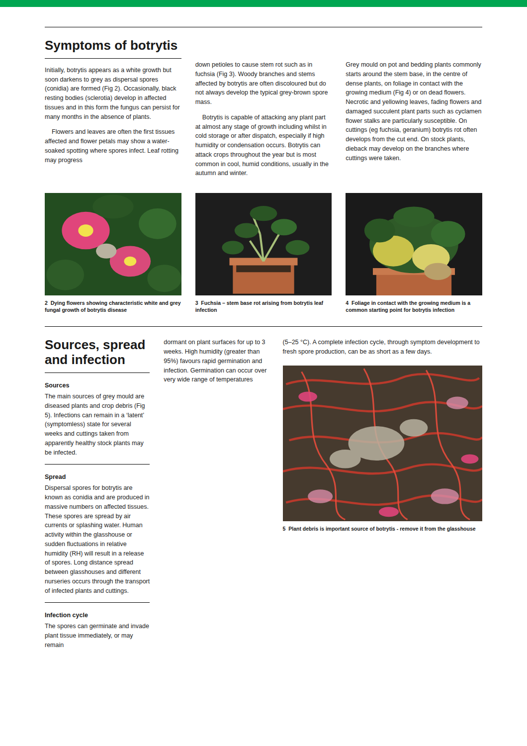Symptoms of botrytis
Initially, botrytis appears as a white growth but soon darkens to grey as dispersal spores (conidia) are formed (Fig 2). Occasionally, black resting bodies (sclerotia) develop in affected tissues and in this form the fungus can persist for many months in the absence of plants.
Flowers and leaves are often the first tissues affected and flower petals may show a water-soaked spotting where spores infect. Leaf rotting may progress
down petioles to cause stem rot such as in fuchsia (Fig 3). Woody branches and stems affected by botrytis are often discoloured but do not always develop the typical grey-brown spore mass.
Botrytis is capable of attacking any plant part at almost any stage of growth including whilst in cold storage or after dispatch, especially if high humidity or condensation occurs. Botrytis can attack crops throughout the year but is most common in cool, humid conditions, usually in the autumn and winter.
Grey mould on pot and bedding plants commonly starts around the stem base, in the centre of dense plants, on foliage in contact with the growing medium (Fig 4) or on dead flowers. Necrotic and yellowing leaves, fading flowers and damaged succulent plant parts such as cyclamen flower stalks are particularly susceptible. On cuttings (eg fuchsia, geranium) botrytis rot often develops from the cut end. On stock plants, dieback may develop on the branches where cuttings were taken.
2 Dying flowers showing characteristic white and grey fungal growth of botrytis disease
3 Fuchsia – stem base rot arising from botrytis leaf infection
4 Foliage in contact with the growing medium is a common starting point for botrytis infection
Sources, spread and infection
Sources
The main sources of grey mould are diseased plants and crop debris (Fig 5). Infections can remain in a ‘latent’ (symptomless) state for several weeks and cuttings taken from apparently healthy stock plants may be infected.
Spread
Dispersal spores for botrytis are known as conidia and are produced in massive numbers on affected tissues. These spores are spread by air currents or splashing water. Human activity within the glasshouse or sudden fluctuations in relative humidity (RH) will result in a release of spores. Long distance spread between glasshouses and different nurseries occurs through the transport of infected plants and cuttings.
Infection cycle
The spores can germinate and invade plant tissue immediately, or may remain
dormant on plant surfaces for up to 3 weeks. High humidity (greater than 95%) favours rapid germination and infection. Germination can occur over very wide range of temperatures
(5–25 °C). A complete infection cycle, through symptom development to fresh spore production, can be as short as a few days.
5 Plant debris is important source of botrytis - remove it from the glasshouse